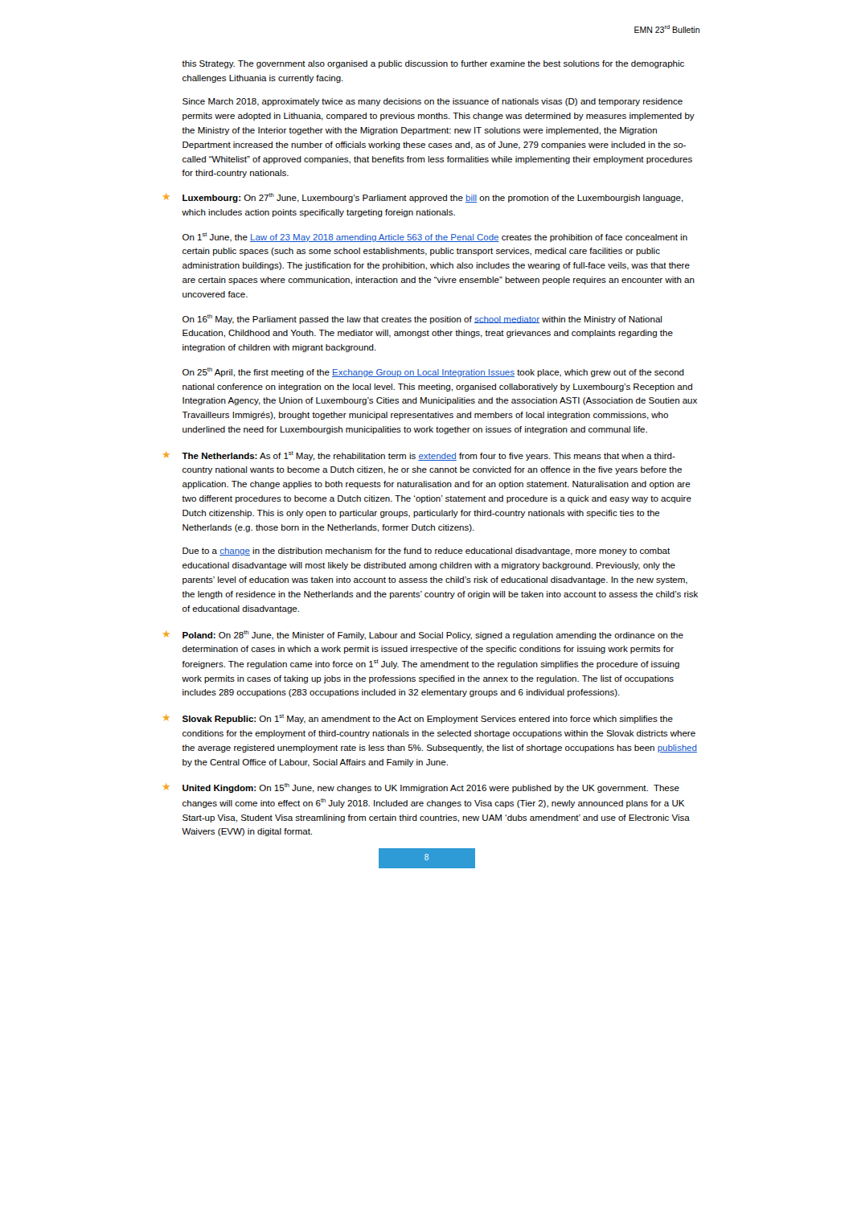EMN 23rd Bulletin
this Strategy. The government also organised a public discussion to further examine the best solutions for the demographic challenges Lithuania is currently facing.
Since March 2018, approximately twice as many decisions on the issuance of nationals visas (D) and temporary residence permits were adopted in Lithuania, compared to previous months. This change was determined by measures implemented by the Ministry of the Interior together with the Migration Department: new IT solutions were implemented, the Migration Department increased the number of officials working these cases and, as of June, 279 companies were included in the so-called “Whitelist” of approved companies, that benefits from less formalities while implementing their employment procedures for third-country nationals.
★
Luxembourg: On 27th June, Luxembourg’s Parliament approved the bill on the promotion of the Luxembourgish language, which includes action points specifically targeting foreign nationals.
On 1st June, the Law of 23 May 2018 amending Article 563 of the Penal Code creates the prohibition of face concealment in certain public spaces (such as some school establishments, public transport services, medical care facilities or public administration buildings). The justification for the prohibition, which also includes the wearing of full-face veils, was that there are certain spaces where communication, interaction and the “vivre ensemble” between people requires an encounter with an uncovered face.
On 16th May, the Parliament passed the law that creates the position of school mediator within the Ministry of National Education, Childhood and Youth. The mediator will, amongst other things, treat grievances and complaints regarding the integration of children with migrant background.
On 25th April, the first meeting of the Exchange Group on Local Integration Issues took place, which grew out of the second national conference on integration on the local level. This meeting, organised collaboratively by Luxembourg’s Reception and Integration Agency, the Union of Luxembourg’s Cities and Municipalities and the association ASTI (Association de Soutien aux Travailleurs Immigrés), brought together municipal representatives and members of local integration commissions, who underlined the need for Luxembourgish municipalities to work together on issues of integration and communal life.
★
The Netherlands: As of 1st May, the rehabilitation term is extended from four to five years. This means that when a third-country national wants to become a Dutch citizen, he or she cannot be convicted for an offence in the five years before the application. The change applies to both requests for naturalisation and for an option statement. Naturalisation and option are two different procedures to become a Dutch citizen. The ‘option’ statement and procedure is a quick and easy way to acquire Dutch citizenship. This is only open to particular groups, particularly for third-country nationals with specific ties to the Netherlands (e.g. those born in the Netherlands, former Dutch citizens).
Due to a change in the distribution mechanism for the fund to reduce educational disadvantage, more money to combat educational disadvantage will most likely be distributed among children with a migratory background. Previously, only the parents’ level of education was taken into account to assess the child’s risk of educational disadvantage. In the new system, the length of residence in the Netherlands and the parents’ country of origin will be taken into account to assess the child’s risk of educational disadvantage.
★
Poland: On 28th June, the Minister of Family, Labour and Social Policy, signed a regulation amending the ordinance on the determination of cases in which a work permit is issued irrespective of the specific conditions for issuing work permits for foreigners. The regulation came into force on 1st July. The amendment to the regulation simplifies the procedure of issuing work permits in cases of taking up jobs in the professions specified in the annex to the regulation. The list of occupations includes 289 occupations (283 occupations included in 32 elementary groups and 6 individual professions).
★
Slovak Republic: On 1st May, an amendment to the Act on Employment Services entered into force which simplifies the conditions for the employment of third-country nationals in the selected shortage occupations within the Slovak districts where the average registered unemployment rate is less than 5%. Subsequently, the list of shortage occupations has been published by the Central Office of Labour, Social Affairs and Family in June.
★
United Kingdom: On 15th June, new changes to UK Immigration Act 2016 were published by the UK government. These changes will come into effect on 6th July 2018. Included are changes to Visa caps (Tier 2), newly announced plans for a UK Start-up Visa, Student Visa streamlining from certain third countries, new UAM ‘dubs amendment’ and use of Electronic Visa Waivers (EVW) in digital format.
8